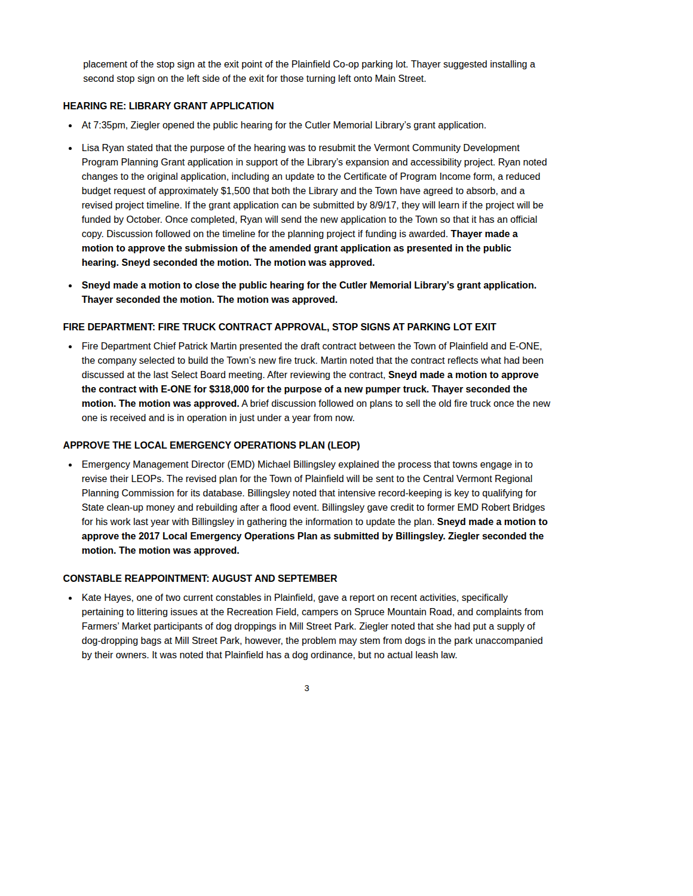placement of the stop sign at the exit point of the Plainfield Co-op parking lot. Thayer suggested installing a second stop sign on the left side of the exit for those turning left onto Main Street.
Hearing re: Library Grant Application
At 7:35pm, Ziegler opened the public hearing for the Cutler Memorial Library’s grant application.
Lisa Ryan stated that the purpose of the hearing was to resubmit the Vermont Community Development Program Planning Grant application in support of the Library’s expansion and accessibility project. Ryan noted changes to the original application, including an update to the Certificate of Program Income form, a reduced budget request of approximately $1,500 that both the Library and the Town have agreed to absorb, and a revised project timeline. If the grant application can be submitted by 8/9/17, they will learn if the project will be funded by October. Once completed, Ryan will send the new application to the Town so that it has an official copy. Discussion followed on the timeline for the planning project if funding is awarded. Thayer made a motion to approve the submission of the amended grant application as presented in the public hearing. Sneyd seconded the motion. The motion was approved.
Sneyd made a motion to close the public hearing for the Cutler Memorial Library’s grant application. Thayer seconded the motion. The motion was approved.
Fire Department: Fire Truck Contract Approval, Stop Signs at Parking Lot Exit
Fire Department Chief Patrick Martin presented the draft contract between the Town of Plainfield and E-ONE, the company selected to build the Town’s new fire truck. Martin noted that the contract reflects what had been discussed at the last Select Board meeting. After reviewing the contract, Sneyd made a motion to approve the contract with E-ONE for $318,000 for the purpose of a new pumper truck. Thayer seconded the motion. The motion was approved. A brief discussion followed on plans to sell the old fire truck once the new one is received and is in operation in just under a year from now.
Approve the Local Emergency Operations Plan (LEOP)
Emergency Management Director (EMD) Michael Billingsley explained the process that towns engage in to revise their LEOPs. The revised plan for the Town of Plainfield will be sent to the Central Vermont Regional Planning Commission for its database. Billingsley noted that intensive record-keeping is key to qualifying for State clean-up money and rebuilding after a flood event. Billingsley gave credit to former EMD Robert Bridges for his work last year with Billingsley in gathering the information to update the plan. Sneyd made a motion to approve the 2017 Local Emergency Operations Plan as submitted by Billingsley. Ziegler seconded the motion. The motion was approved.
Constable Reappointment: August and September
Kate Hayes, one of two current constables in Plainfield, gave a report on recent activities, specifically pertaining to littering issues at the Recreation Field, campers on Spruce Mountain Road, and complaints from Farmers’ Market participants of dog droppings in Mill Street Park. Ziegler noted that she had put a supply of dog-dropping bags at Mill Street Park, however, the problem may stem from dogs in the park unaccompanied by their owners. It was noted that Plainfield has a dog ordinance, but no actual leash law.
3